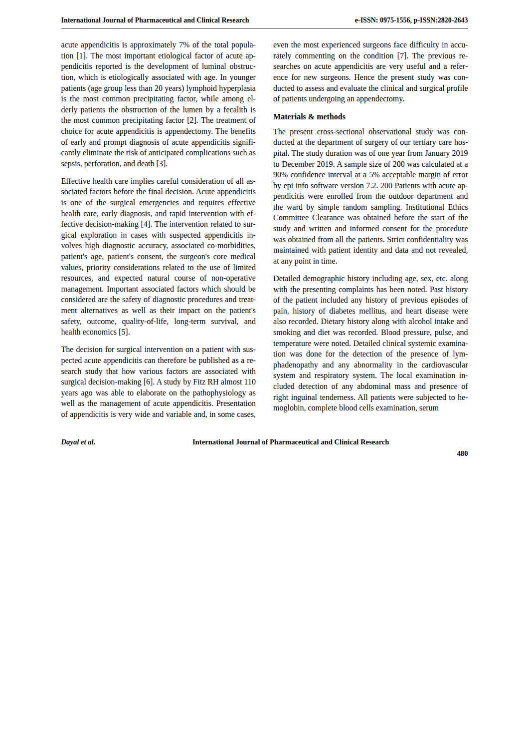International Journal of Pharmaceutical and Clinical Research e-ISSN: 0975-1556, p-ISSN:2820-2643
acute appendicitis is approximately 7% of the total population [1]. The most important etiological factor of acute appendicitis reported is the development of luminal obstruction, which is etiologically associated with age. In younger patients (age group less than 20 years) lymphoid hyperplasia is the most common precipitating factor, while among elderly patients the obstruction of the lumen by a fecalith is the most common precipitating factor [2]. The treatment of choice for acute appendicitis is appendectomy. The benefits of early and prompt diagnosis of acute appendicitis significantly eliminate the risk of anticipated complications such as sepsis, perforation, and death [3].
Effective health care implies careful consideration of all associated factors before the final decision. Acute appendicitis is one of the surgical emergencies and requires effective health care, early diagnosis, and rapid intervention with effective decision-making [4]. The intervention related to surgical exploration in cases with suspected appendicitis involves high diagnostic accuracy, associated co-morbidities, patient's age, patient's consent, the surgeon's core medical values, priority considerations related to the use of limited resources, and expected natural course of non-operative management. Important associated factors which should be considered are the safety of diagnostic procedures and treatment alternatives as well as their impact on the patient's safety, outcome, quality-of-life, long-term survival, and health economics [5].
The decision for surgical intervention on a patient with suspected acute appendicitis can therefore be published as a research study that how various factors are associated with surgical decision-making [6]. A study by Fitz RH almost 110 years ago was able to elaborate on the pathophysiology as well as the management of acute appendicitis. Presentation of appendicitis is very wide and variable and, in some cases, even the most experienced surgeons face difficulty in accurately commenting on the condition [7]. The previous researches on acute appendicitis are very useful and a reference for new surgeons. Hence the present study was conducted to assess and evaluate the clinical and surgical profile of patients undergoing an appendectomy.
Materials & methods
The present cross-sectional observational study was conducted at the department of surgery of our tertiary care hospital. The study duration was of one year from January 2019 to December 2019. A sample size of 200 was calculated at a 90% confidence interval at a 5% acceptable margin of error by epi info software version 7.2. 200 Patients with acute appendicitis were enrolled from the outdoor department and the ward by simple random sampling. Institutional Ethics Committee Clearance was obtained before the start of the study and written and informed consent for the procedure was obtained from all the patients. Strict confidentiality was maintained with patient identity and data and not revealed, at any point in time.
Detailed demographic history including age, sex, etc. along with the presenting complaints has been noted. Past history of the patient included any history of previous episodes of pain, history of diabetes mellitus, and heart disease were also recorded. Dietary history along with alcohol intake and smoking and diet was recorded. Blood pressure, pulse, and temperature were noted. Detailed clinical systemic examination was done for the detection of the presence of lymphadenopathy and any abnormality in the cardiovascular system and respiratory system. The local examination included detection of any abdominal mass and presence of right inguinal tenderness. All patients were subjected to hemoglobin, complete blood cells examination, serum
Dayal et al. International Journal of Pharmaceutical and Clinical Research
480